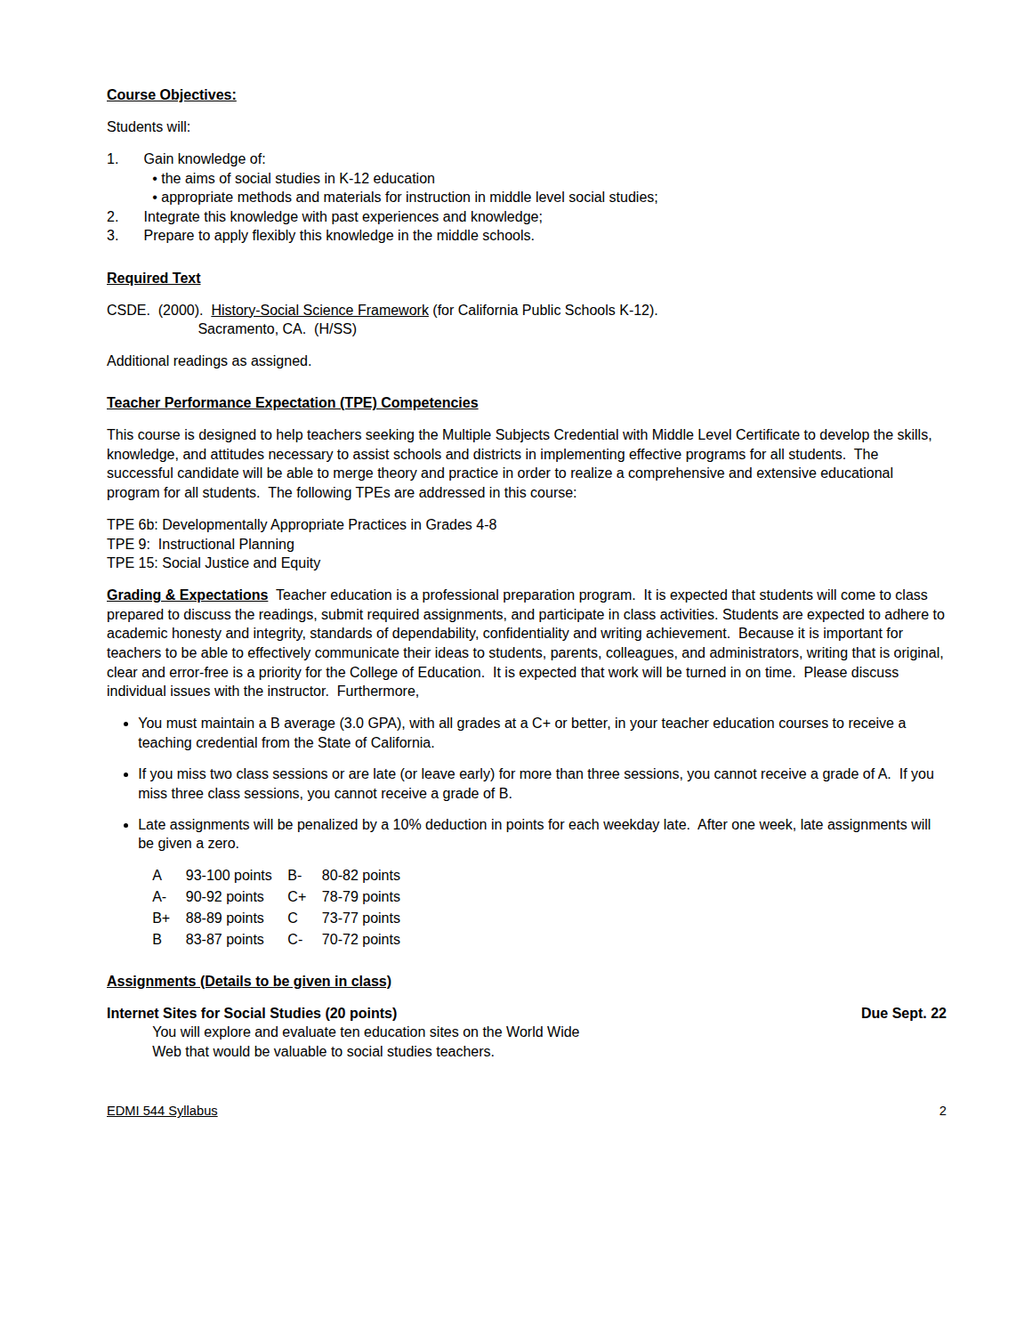Course Objectives:
Students will:
1.
Gain knowledge of:
• the aims of social studies in K-12 education
• appropriate methods and materials for instruction in middle level social studies;
2.
Integrate this knowledge with past experiences and knowledge;
3.
Prepare to apply flexibly this knowledge in the middle schools.
Required Text
CSDE. (2000). History-Social Science Framework (for California Public Schools K-12).
Sacramento, CA. (H/SS)
Additional readings as assigned.
Teacher Performance Expectation (TPE) Competencies
This course is designed to help teachers seeking the Multiple Subjects Credential with Middle Level Certificate to develop the skills, knowledge, and attitudes necessary to assist schools and districts in implementing effective programs for all students. The successful candidate will be able to merge theory and practice in order to realize a comprehensive and extensive educational program for all students. The following TPEs are addressed in this course:
TPE 6b: Developmentally Appropriate Practices in Grades 4-8
TPE 9: Instructional Planning
TPE 15: Social Justice and Equity
Grading & Expectations Teacher education is a professional preparation program. It is expected that students will come to class prepared to discuss the readings, submit required assignments, and participate in class activities. Students are expected to adhere to academic honesty and integrity, standards of dependability, confidentiality and writing achievement. Because it is important for teachers to be able to effectively communicate their ideas to students, parents, colleagues, and administrators, writing that is original, clear and error-free is a priority for the College of Education. It is expected that work will be turned in on time. Please discuss individual issues with the instructor. Furthermore,
You must maintain a B average (3.0 GPA), with all grades at a C+ or better, in your teacher education courses to receive a teaching credential from the State of California.
If you miss two class sessions or are late (or leave early) for more than three sessions, you cannot receive a grade of A. If you miss three class sessions, you cannot receive a grade of B.
Late assignments will be penalized by a 10% deduction in points for each weekday late. After one week, late assignments will be given a zero.
| A | 93-100 points | B- | 80-82 points |
| A- | 90-92 points | C+ | 78-79 points |
| B+ | 88-89 points | C | 73-77 points |
| B | 83-87 points | C- | 70-72 points |
Assignments (Details to be given in class)
Internet Sites for Social Studies (20 points) Due Sept. 22
You will explore and evaluate ten education sites on the World Wide
Web that would be valuable to social studies teachers.
EDMI 544 Syllabus 2